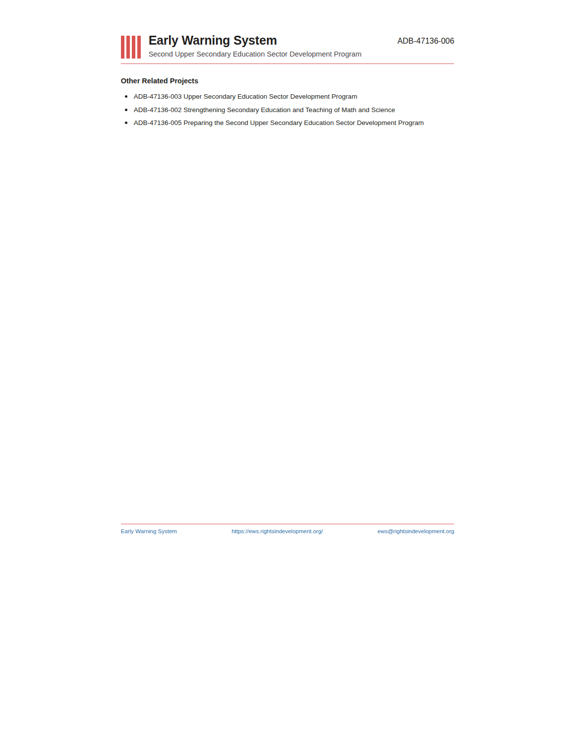Early Warning System
Second Upper Secondary Education Sector Development Program
ADB-47136-006
Other Related Projects
ADB-47136-003 Upper Secondary Education Sector Development Program
ADB-47136-002 Strengthening Secondary Education and Teaching of Math and Science
ADB-47136-005 Preparing the Second Upper Secondary Education Sector Development Program
Early Warning System
https://ews.rightsindevelopment.org/
ews@rightsindevelopment.org